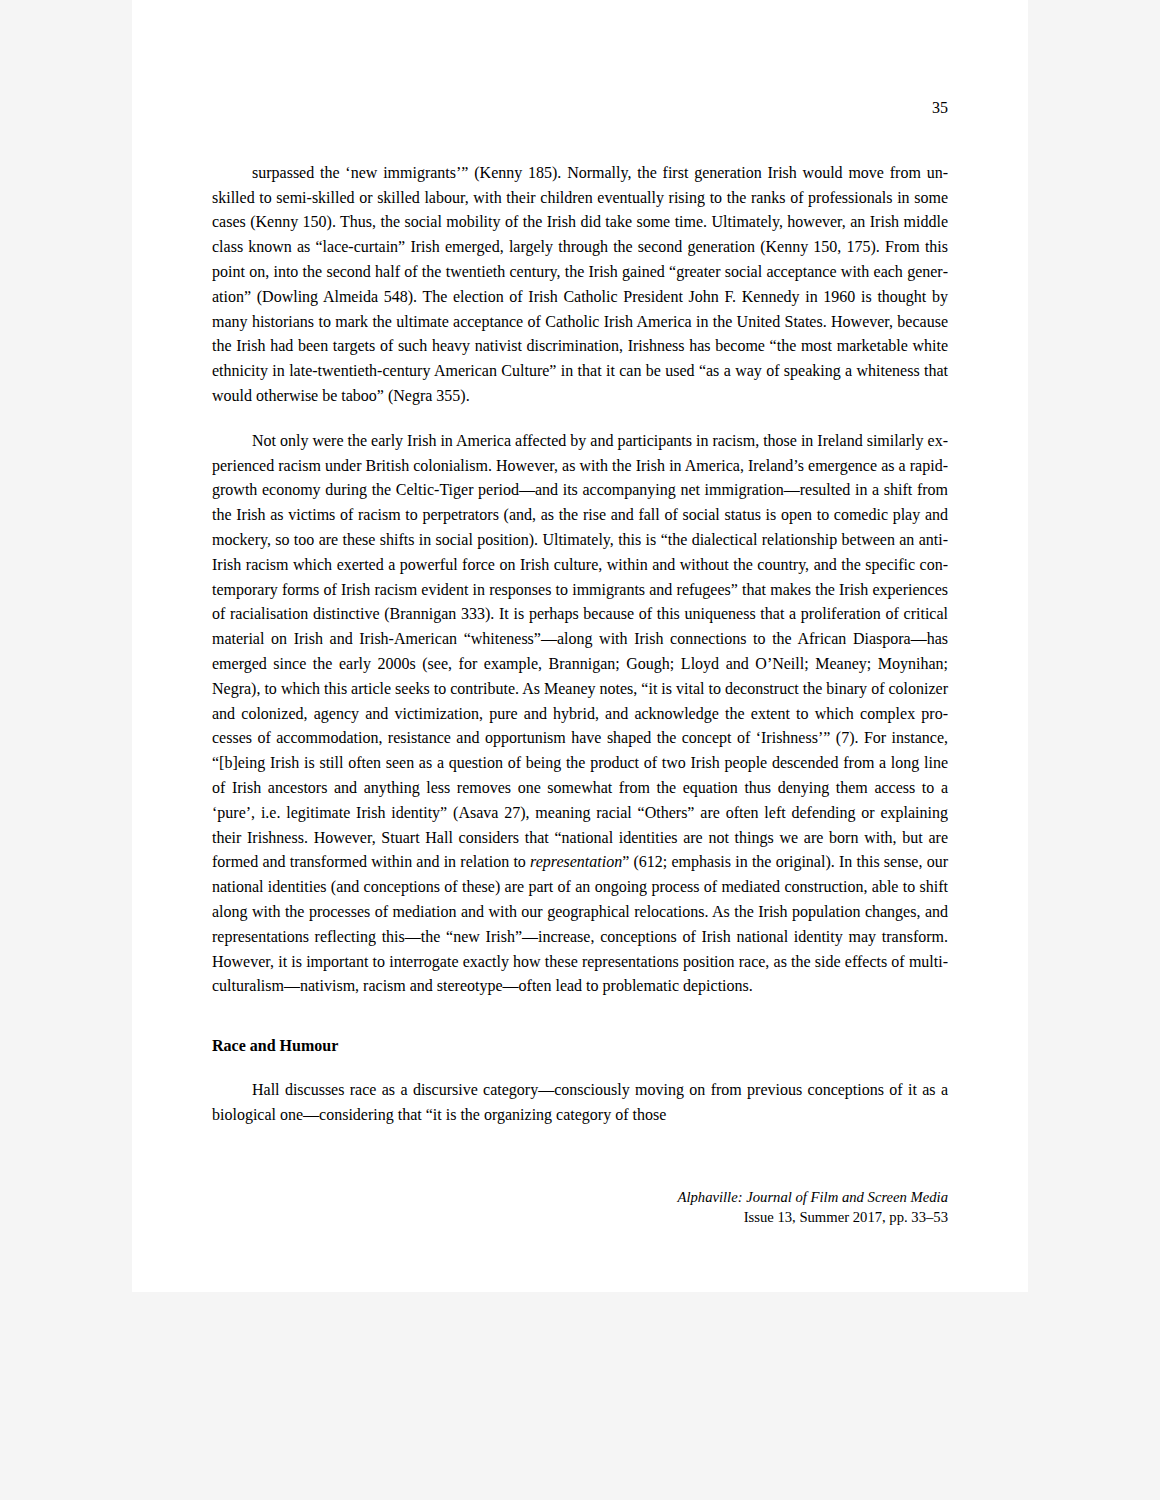35
surpassed the ‘new immigrants’” (Kenny 185). Normally, the first generation Irish would move from unskilled to semi-skilled or skilled labour, with their children eventually rising to the ranks of professionals in some cases (Kenny 150). Thus, the social mobility of the Irish did take some time. Ultimately, however, an Irish middle class known as “lace-curtain” Irish emerged, largely through the second generation (Kenny 150, 175). From this point on, into the second half of the twentieth century, the Irish gained “greater social acceptance with each generation” (Dowling Almeida 548). The election of Irish Catholic President John F. Kennedy in 1960 is thought by many historians to mark the ultimate acceptance of Catholic Irish America in the United States. However, because the Irish had been targets of such heavy nativist discrimination, Irishness has become “the most marketable white ethnicity in late-twentieth-century American Culture” in that it can be used “as a way of speaking a whiteness that would otherwise be taboo” (Negra 355).
Not only were the early Irish in America affected by and participants in racism, those in Ireland similarly experienced racism under British colonialism. However, as with the Irish in America, Ireland’s emergence as a rapid-growth economy during the Celtic-Tiger period—and its accompanying net immigration—resulted in a shift from the Irish as victims of racism to perpetrators (and, as the rise and fall of social status is open to comedic play and mockery, so too are these shifts in social position). Ultimately, this is “the dialectical relationship between an anti-Irish racism which exerted a powerful force on Irish culture, within and without the country, and the specific contemporary forms of Irish racism evident in responses to immigrants and refugees” that makes the Irish experiences of racialisation distinctive (Brannigan 333). It is perhaps because of this uniqueness that a proliferation of critical material on Irish and Irish-American “whiteness”—along with Irish connections to the African Diaspora—has emerged since the early 2000s (see, for example, Brannigan; Gough; Lloyd and O’Neill; Meaney; Moynihan; Negra), to which this article seeks to contribute. As Meaney notes, “it is vital to deconstruct the binary of colonizer and colonized, agency and victimization, pure and hybrid, and acknowledge the extent to which complex processes of accommodation, resistance and opportunism have shaped the concept of ‘Irishness’” (7). For instance, “[b]eing Irish is still often seen as a question of being the product of two Irish people descended from a long line of Irish ancestors and anything less removes one somewhat from the equation thus denying them access to a ‘pure’, i.e. legitimate Irish identity” (Asava 27), meaning racial “Others” are often left defending or explaining their Irishness. However, Stuart Hall considers that “national identities are not things we are born with, but are formed and transformed within and in relation to representation” (612; emphasis in the original). In this sense, our national identities (and conceptions of these) are part of an ongoing process of mediated construction, able to shift along with the processes of mediation and with our geographical relocations. As the Irish population changes, and representations reflecting this—the “new Irish”—increase, conceptions of Irish national identity may transform. However, it is important to interrogate exactly how these representations position race, as the side effects of multiculturalism—nativism, racism and stereotype—often lead to problematic depictions.
Race and Humour
Hall discusses race as a discursive category—consciously moving on from previous conceptions of it as a biological one—considering that “it is the organizing category of those
Alphaville: Journal of Film and Screen Media
Issue 13, Summer 2017, pp. 33–53